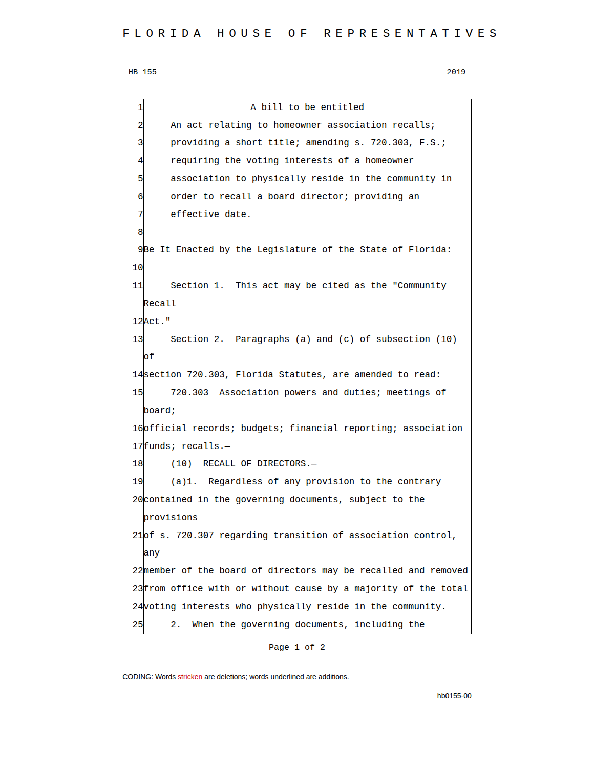FLORIDA HOUSE OF REPRESENTATIVES
HB 155 2019
| 1 | A bill to be entitled |
| 2 | An act relating to homeowner association recalls; |
| 3 | providing a short title; amending s. 720.303, F.S.; |
| 4 | requiring the voting interests of a homeowner |
| 5 | association to physically reside in the community in |
| 6 | order to recall a board director; providing an |
| 7 | effective date. |
| 8 | |
| 9 | Be It Enacted by the Legislature of the State of Florida: |
| 10 | |
| 11 | Section 1. This act may be cited as the "Community Recall |
| 12 | Act." |
| 13 | Section 2. Paragraphs (a) and (c) of subsection (10) of |
| 14 | section 720.303, Florida Statutes, are amended to read: |
| 15 | 720.303 Association powers and duties; meetings of board; |
| 16 | official records; budgets; financial reporting; association |
| 17 | funds; recalls.— |
| 18 | (10) RECALL OF DIRECTORS.— |
| 19 | (a)1. Regardless of any provision to the contrary |
| 20 | contained in the governing documents, subject to the provisions |
| 21 | of s. 720.307 regarding transition of association control, any |
| 22 | member of the board of directors may be recalled and removed |
| 23 | from office with or without cause by a majority of the total |
| 24 | voting interests who physically reside in the community . |
| 25 | 2. When the governing documents, including the |
Page 1 of 2
CODING: Words stricken are deletions; words underlined are additions.
hb0155-00